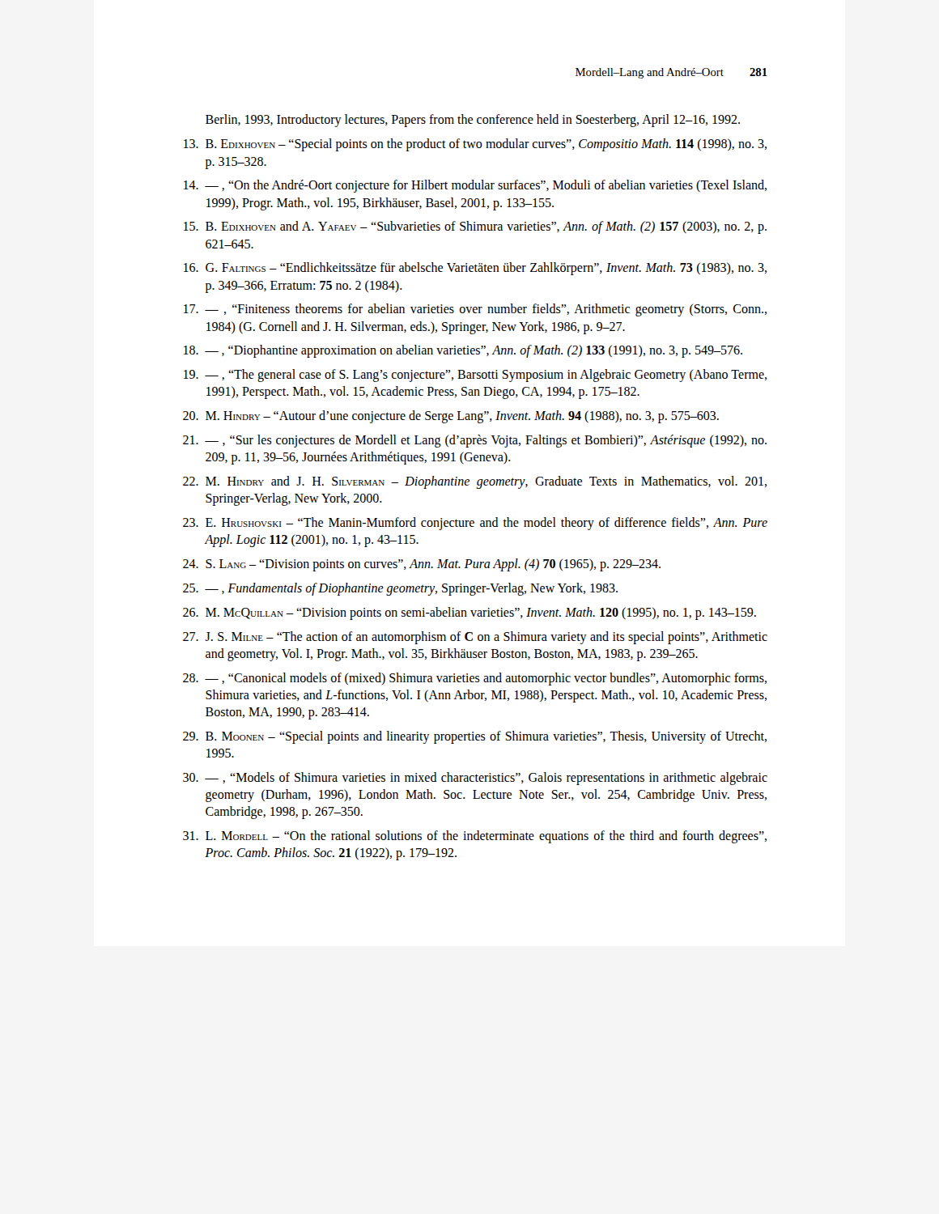Mordell–Lang and André–Oort 281
Berlin, 1993, Introductory lectures, Papers from the conference held in Soesterberg, April 12–16, 1992.
13. B. Edixhoven – “Special points on the product of two modular curves”, Compositio Math. 114 (1998), no. 3, p. 315–328.
14. — , “On the André-Oort conjecture for Hilbert modular surfaces”, Moduli of abelian varieties (Texel Island, 1999), Progr. Math., vol. 195, Birkhäuser, Basel, 2001, p. 133–155.
15. B. Edixhoven and A. Yafaev – “Subvarieties of Shimura varieties”, Ann. of Math. (2) 157 (2003), no. 2, p. 621–645.
16. G. Faltings – “Endlichkeitssätze für abelsche Varietäten über Zahlkörpern”, Invent. Math. 73 (1983), no. 3, p. 349–366, Erratum: 75 no. 2 (1984).
17. — , “Finiteness theorems for abelian varieties over number fields”, Arithmetic geometry (Storrs, Conn., 1984) (G. Cornell and J. H. Silverman, eds.), Springer, New York, 1986, p. 9–27.
18. — , “Diophantine approximation on abelian varieties”, Ann. of Math. (2) 133 (1991), no. 3, p. 549–576.
19. — , “The general case of S. Lang’s conjecture”, Barsotti Symposium in Algebraic Geometry (Abano Terme, 1991), Perspect. Math., vol. 15, Academic Press, San Diego, CA, 1994, p. 175–182.
20. M. Hindry – “Autour d’une conjecture de Serge Lang”, Invent. Math. 94 (1988), no. 3, p. 575–603.
21. — , “Sur les conjectures de Mordell et Lang (d’après Vojta, Faltings et Bombieri)”, Astérisque (1992), no. 209, p. 11, 39–56, Journées Arithmétiques, 1991 (Geneva).
22. M. Hindry and J. H. Silverman – Diophantine geometry, Graduate Texts in Mathematics, vol. 201, Springer-Verlag, New York, 2000.
23. E. Hrushovski – “The Manin-Mumford conjecture and the model theory of difference fields”, Ann. Pure Appl. Logic 112 (2001), no. 1, p. 43–115.
24. S. Lang – “Division points on curves”, Ann. Mat. Pura Appl. (4) 70 (1965), p. 229–234.
25. — , Fundamentals of Diophantine geometry, Springer-Verlag, New York, 1983.
26. M. McQuillan – “Division points on semi-abelian varieties”, Invent. Math. 120 (1995), no. 1, p. 143–159.
27. J. S. Milne – “The action of an automorphism of C on a Shimura variety and its special points”, Arithmetic and geometry, Vol. I, Progr. Math., vol. 35, Birkhäuser Boston, Boston, MA, 1983, p. 239–265.
28. — , “Canonical models of (mixed) Shimura varieties and automorphic vector bundles”, Automorphic forms, Shimura varieties, and L-functions, Vol. I (Ann Arbor, MI, 1988), Perspect. Math., vol. 10, Academic Press, Boston, MA, 1990, p. 283–414.
29. B. Moonen – “Special points and linearity properties of Shimura varieties”, Thesis, University of Utrecht, 1995.
30. — , “Models of Shimura varieties in mixed characteristics”, Galois representations in arithmetic algebraic geometry (Durham, 1996), London Math. Soc. Lecture Note Ser., vol. 254, Cambridge Univ. Press, Cambridge, 1998, p. 267–350.
31. L. Mordell – “On the rational solutions of the indeterminate equations of the third and fourth degrees”, Proc. Camb. Philos. Soc. 21 (1922), p. 179–192.